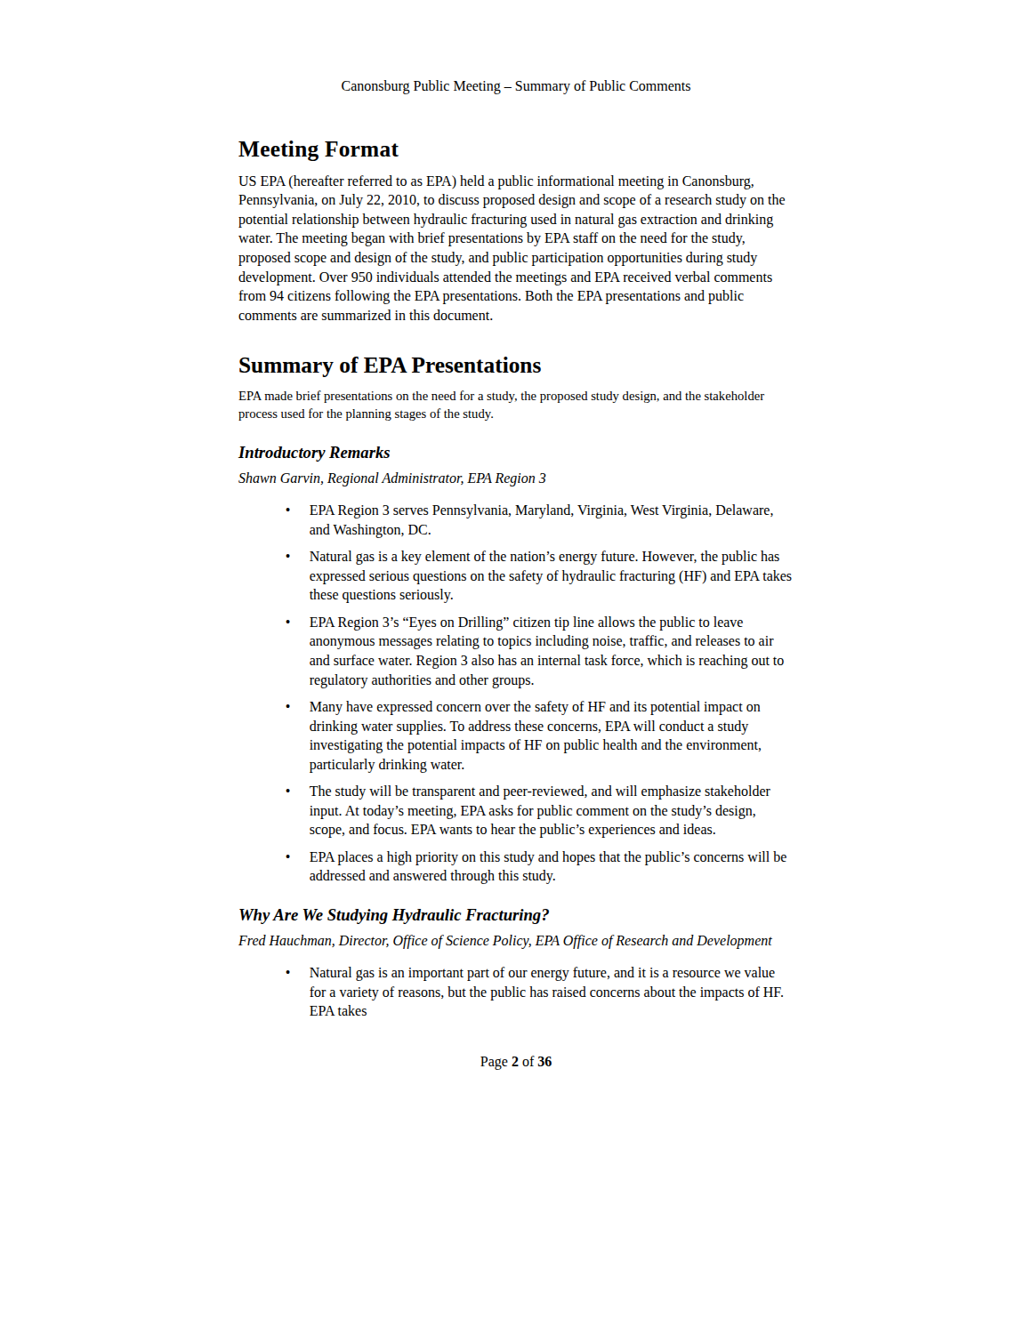Canonsburg Public Meeting – Summary of Public Comments
Meeting Format
US EPA (hereafter referred to as EPA) held a public informational meeting in Canonsburg, Pennsylvania, on July 22, 2010, to discuss proposed design and scope of a research study on the potential relationship between hydraulic fracturing used in natural gas extraction and drinking water. The meeting began with brief presentations by EPA staff on the need for the study, proposed scope and design of the study, and public participation opportunities during study development. Over 950 individuals attended the meetings and EPA received verbal comments from 94 citizens following the EPA presentations. Both the EPA presentations and public comments are summarized in this document.
Summary of EPA Presentations
EPA made brief presentations on the need for a study, the proposed study design, and the stakeholder process used for the planning stages of the study.
Introductory Remarks
Shawn Garvin, Regional Administrator, EPA Region 3
EPA Region 3 serves Pennsylvania, Maryland, Virginia, West Virginia, Delaware, and Washington, DC.
Natural gas is a key element of the nation’s energy future. However, the public has expressed serious questions on the safety of hydraulic fracturing (HF) and EPA takes these questions seriously.
EPA Region 3’s “Eyes on Drilling” citizen tip line allows the public to leave anonymous messages relating to topics including noise, traffic, and releases to air and surface water. Region 3 also has an internal task force, which is reaching out to regulatory authorities and other groups.
Many have expressed concern over the safety of HF and its potential impact on drinking water supplies. To address these concerns, EPA will conduct a study investigating the potential impacts of HF on public health and the environment, particularly drinking water.
The study will be transparent and peer-reviewed, and will emphasize stakeholder input. At today’s meeting, EPA asks for public comment on the study’s design, scope, and focus. EPA wants to hear the public’s experiences and ideas.
EPA places a high priority on this study and hopes that the public’s concerns will be addressed and answered through this study.
Why Are We Studying Hydraulic Fracturing?
Fred Hauchman, Director, Office of Science Policy, EPA Office of Research and Development
Natural gas is an important part of our energy future, and it is a resource we value for a variety of reasons, but the public has raised concerns about the impacts of HF. EPA takes
Page 2 of 36